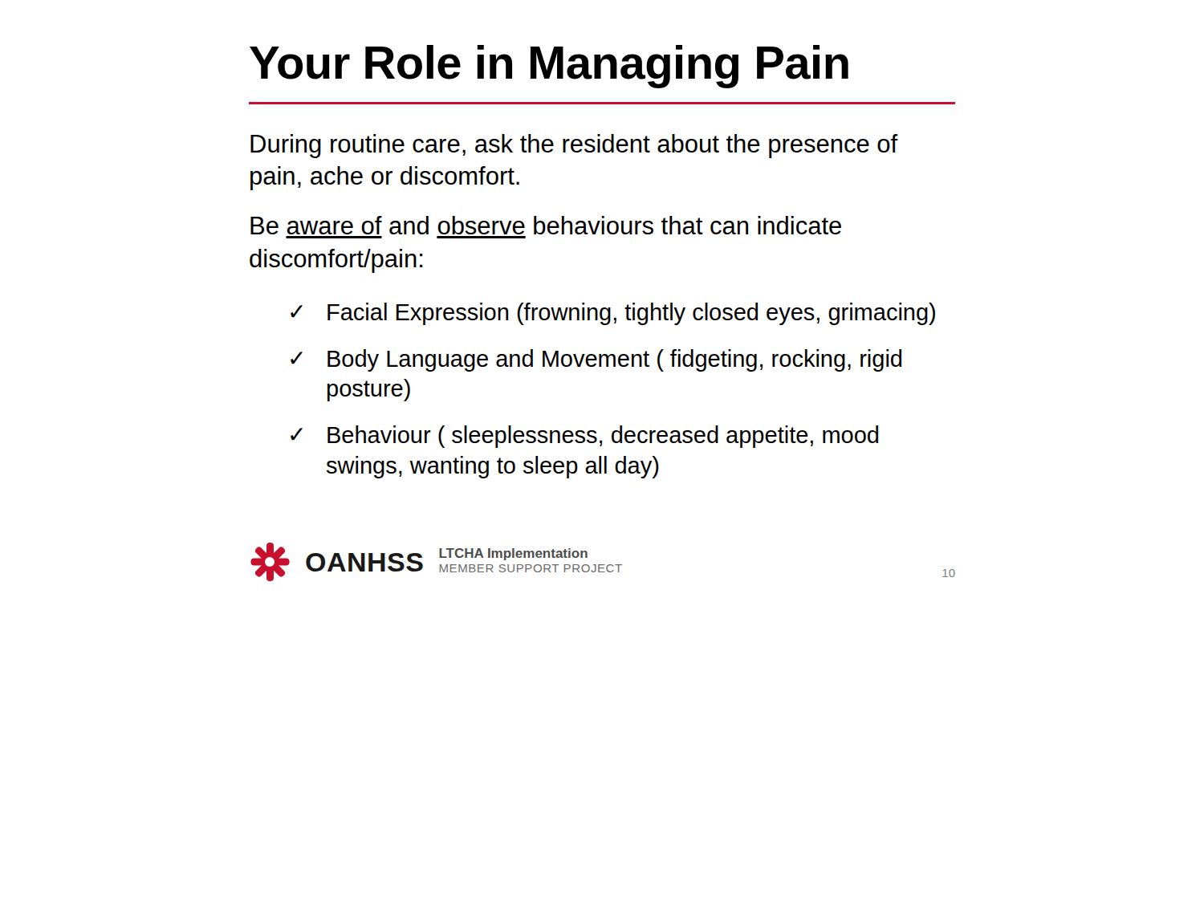Your Role in Managing Pain
During routine care, ask the resident about the presence of pain, ache or discomfort.
Be aware of and observe behaviours that can indicate discomfort/pain:
Facial Expression (frowning, tightly closed eyes, grimacing)
Body Language and Movement ( fidgeting, rocking, rigid posture)
Behaviour ( sleeplessness, decreased appetite, mood swings, wanting to sleep all day)
OANHSS
LTCHA Implementation
MEMBER SUPPORT PROJECT
10